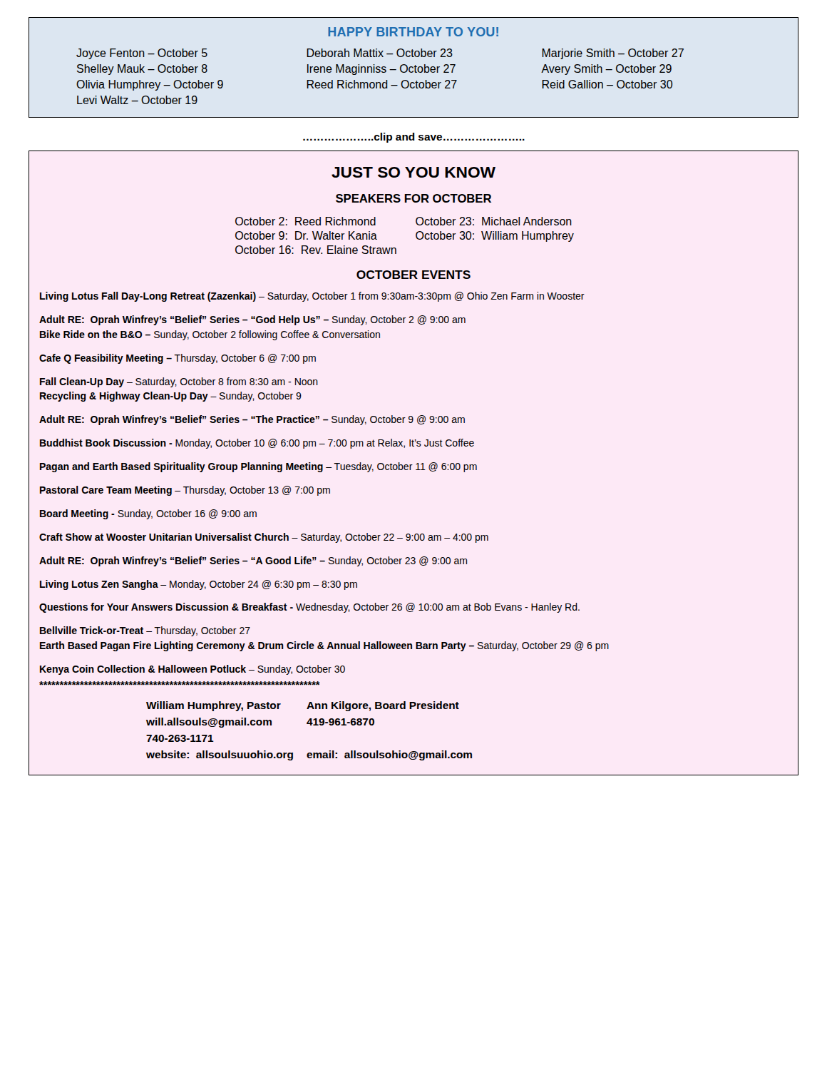HAPPY BIRTHDAY TO YOU!
| Joyce Fenton – October 5 | Deborah Mattix – October 23 | Marjorie Smith – October 27 |
| Shelley Mauk – October 8 | Irene Maginniss – October 27 | Avery Smith – October 29 |
| Olivia Humphrey – October 9 | Reed Richmond – October 27 | Reid Gallion – October 30 |
| Levi Waltz – October 19 | | |
………………..clip and save…………………..
JUST SO YOU KNOW
SPEAKERS FOR OCTOBER
| October 2: Reed Richmond | October 23: Michael Anderson |
| October 9: Dr. Walter Kania | October 30: William Humphrey |
| October 16: Rev. Elaine Strawn | |
OCTOBER EVENTS
Living Lotus Fall Day-Long Retreat (Zazenkai) – Saturday, October 1 from 9:30am-3:30pm @ Ohio Zen Farm in Wooster
Adult RE: Oprah Winfrey’s “Belief” Series – “God Help Us” – Sunday, October 2 @ 9:00 am
Bike Ride on the B&O – Sunday, October 2 following Coffee & Conversation
Cafe Q Feasibility Meeting – Thursday, October 6 @ 7:00 pm
Fall Clean-Up Day – Saturday, October 8 from 8:30 am - Noon
Recycling & Highway Clean-Up Day – Sunday, October 9
Adult RE: Oprah Winfrey’s “Belief” Series – “The Practice” – Sunday, October 9 @ 9:00 am
Buddhist Book Discussion - Monday, October 10 @ 6:00 pm – 7:00 pm at Relax, It’s Just Coffee
Pagan and Earth Based Spirituality Group Planning Meeting – Tuesday, October 11 @ 6:00 pm
Pastoral Care Team Meeting – Thursday, October 13 @ 7:00 pm
Board Meeting - Sunday, October 16 @ 9:00 am
Craft Show at Wooster Unitarian Universalist Church – Saturday, October 22 – 9:00 am – 4:00 pm
Adult RE: Oprah Winfrey’s “Belief” Series – “A Good Life” – Sunday, October 23 @ 9:00 am
Living Lotus Zen Sangha – Monday, October 24 @ 6:30 pm – 8:30 pm
Questions for Your Answers Discussion & Breakfast - Wednesday, October 26 @ 10:00 am at Bob Evans - Hanley Rd.
Bellville Trick-or-Treat – Thursday, October 27
Earth Based Pagan Fire Lighting Ceremony & Drum Circle & Annual Halloween Barn Party – Saturday, October 29 @ 6 pm
Kenya Coin Collection & Halloween Potluck – Sunday, October 30
*********************************************************************
| William Humphrey, Pastor | Ann Kilgore, Board President |
| will.allsouls@gmail.com | 419-961-6870 |
| 740-263-1171 | |
| website: allsoulsuuohio.org | email: allsoulsohio@gmail.com |